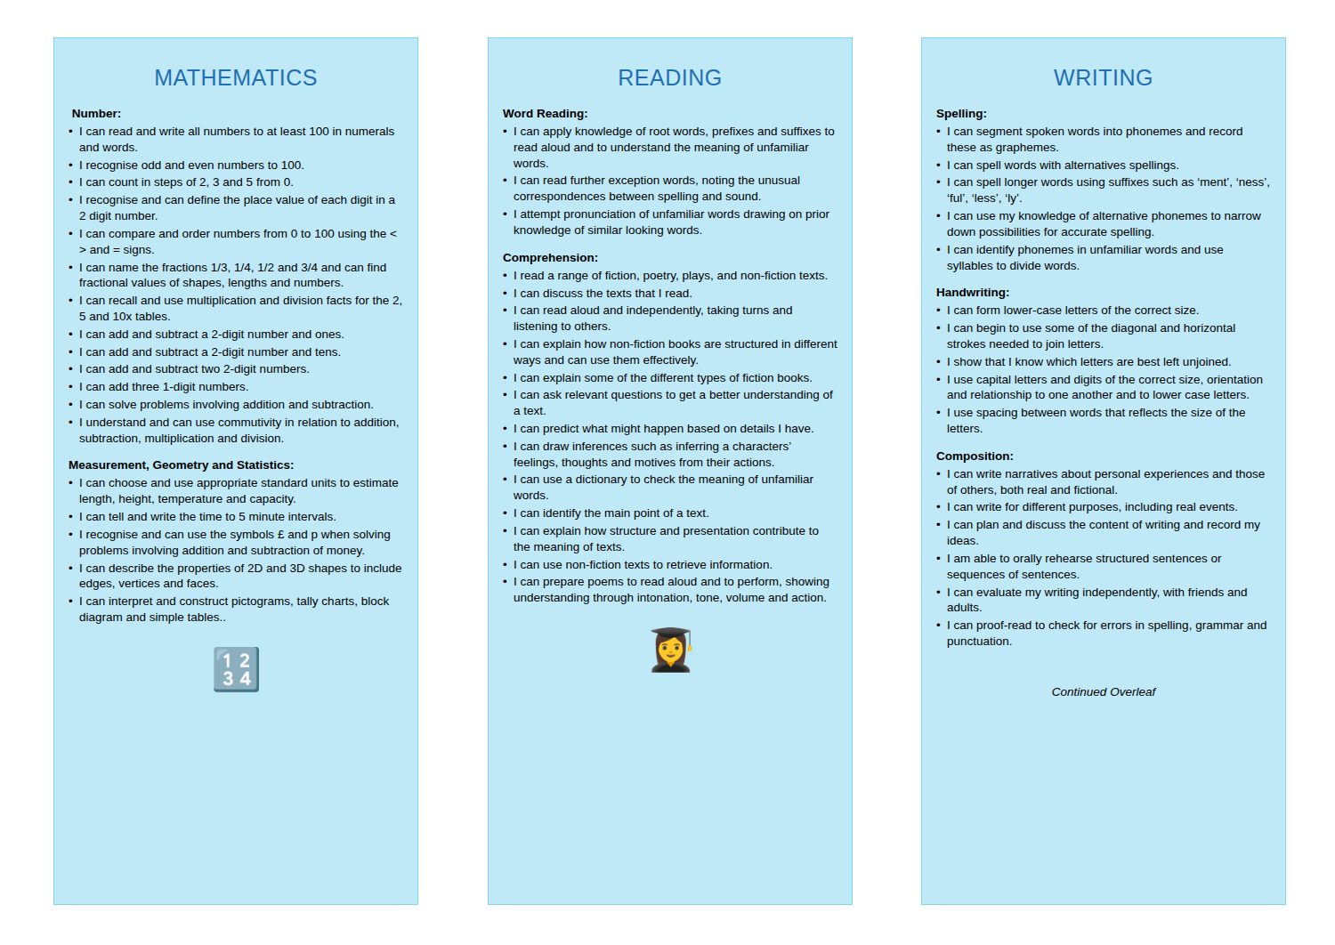MATHEMATICS
Number:
I can read and write all numbers to at least 100 in numerals and words.
I recognise odd and even numbers to 100.
I can count in steps of 2, 3 and 5 from 0.
I recognise and can define the place value of each digit in a 2 digit number.
I can compare and order numbers from 0 to 100 using the < > and = signs.
I can name the fractions 1/3, 1/4, 1/2 and 3/4 and can find fractional values of shapes, lengths and numbers.
I can recall and use multiplication and division facts for the 2, 5 and 10x tables.
I can add and subtract a 2-digit number and ones.
I can add and subtract a 2-digit number and tens.
I can add and subtract two 2-digit numbers.
I can add three 1-digit numbers.
I can solve problems involving addition and subtraction.
I understand and can use commutivity in relation to addition, subtraction, multiplication and division.
Measurement, Geometry and Statistics:
I can choose and use appropriate standard units to estimate length, height, temperature and capacity.
I can tell and write the time to 5 minute intervals.
I recognise and can use the symbols £ and p when solving problems involving addition and subtraction of money.
I can describe the properties of 2D and 3D shapes to include edges, vertices and faces.
I can interpret and construct pictograms, tally charts, block diagram and simple tables..
🔢
READING
Word Reading:
I can apply knowledge of root words, prefixes and suffixes to read aloud and to understand the meaning of unfamiliar words.
I can read further exception words, noting the unusual correspondences between spelling and sound.
I attempt pronunciation of unfamiliar words drawing on prior knowledge of similar looking words.
Comprehension:
I read a range of fiction, poetry, plays, and non-fiction texts.
I can discuss the texts that I read.
I can read aloud and independently, taking turns and listening to others.
I can explain how non-fiction books are structured in different ways and can use them effectively.
I can explain some of the different types of fiction books.
I can ask relevant questions to get a better understanding of a text.
I can predict what might happen based on details I have.
I can draw inferences such as inferring a characters’ feelings, thoughts and motives from their actions.
I can use a dictionary to check the meaning of unfamiliar words.
I can identify the main point of a text.
I can explain how structure and presentation contribute to the meaning of texts.
I can use non-fiction texts to retrieve information.
I can prepare poems to read aloud and to perform, showing understanding through intonation, tone, volume and action.
👩‍🎓
WRITING
Spelling:
I can segment spoken words into phonemes and record these as graphemes.
I can spell words with alternatives spellings.
I can spell longer words using suffixes such as ‘ment’, ‘ness’, ‘ful’, ‘less’, ‘ly’.
I can use my knowledge of alternative phonemes to narrow down possibilities for accurate spelling.
I can identify phonemes in unfamiliar words and use syllables to divide words.
Handwriting:
I can form lower-case letters of the correct size.
I can begin to use some of the diagonal and horizontal strokes needed to join letters.
I show that I know which letters are best left unjoined.
I use capital letters and digits of the correct size, orientation and relationship to one another and to lower case letters.
I use spacing between words that reflects the size of the letters.
Composition:
I can write narratives about personal experiences and those of others, both real and fictional.
I can write for different purposes, including real events.
I can plan and discuss the content of writing and record my ideas.
I am able to orally rehearse structured sentences or sequences of sentences.
I can evaluate my writing independently, with friends and adults.
I can proof-read to check for errors in spelling, grammar and punctuation.
Continued Overleaf